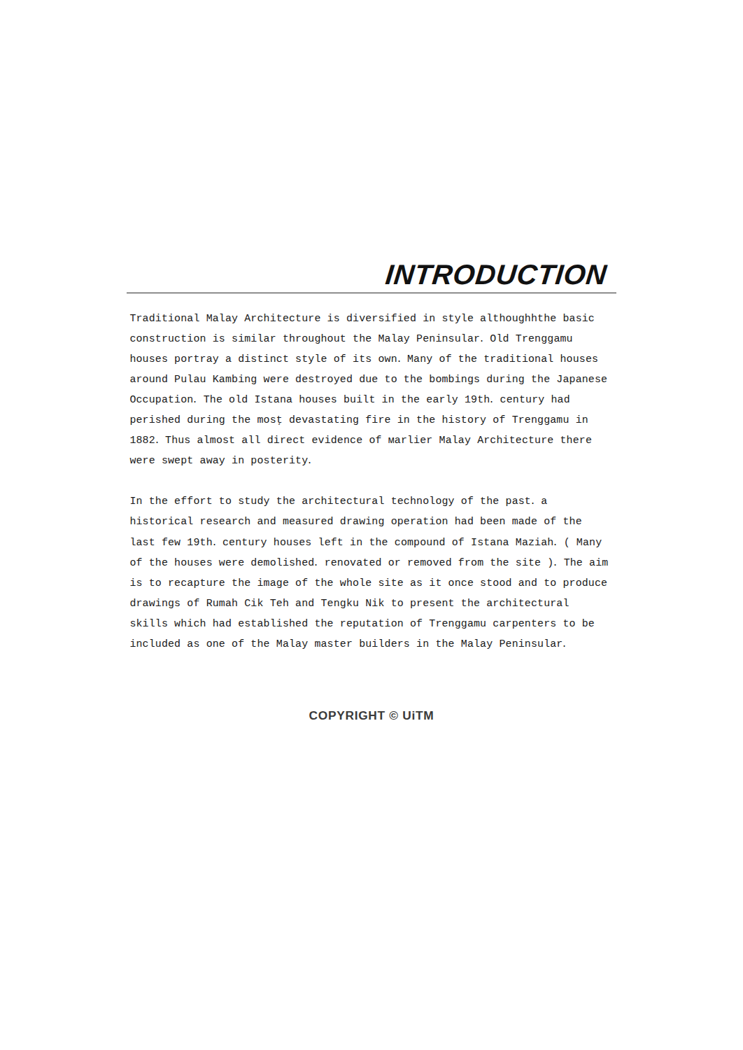INTRODUCTION
Traditional Malay Architecture is diversified in style althoughhthe basic construction is similar throughout the Malay Peninsular․ Old Trenggamu houses portray a distinct style of its own․ Many of the traditional houses around Pulau Kambing were destroyed due to the bombings during the Japanese Occupation․ The old Istana houses built in the early 19th․ century had perished during the mosţ devastating fire in the history of Trenggamu in 1882․ Thus almost all direct evidence of мarlier Malay Architecture there were swept away in posterity․
In the effort to study the architectural technology of the past․ a historical research and measured drawing operation had been made of the last few 19th․ century houses left in the compound of Istana Maziah․ ( Many of the houses were demolished․ renovated or removed from the site )․ The aim is to recapture the image of the whole site as it once stood and to produce drawings of Rumah Cik Teh and Tengku Nik to present the architectural skills which had established the reputation of Trenggamu carpenters to be included as one of the Malay master builders in the Malay Peninsular․
COPYRIGHT © UiTM